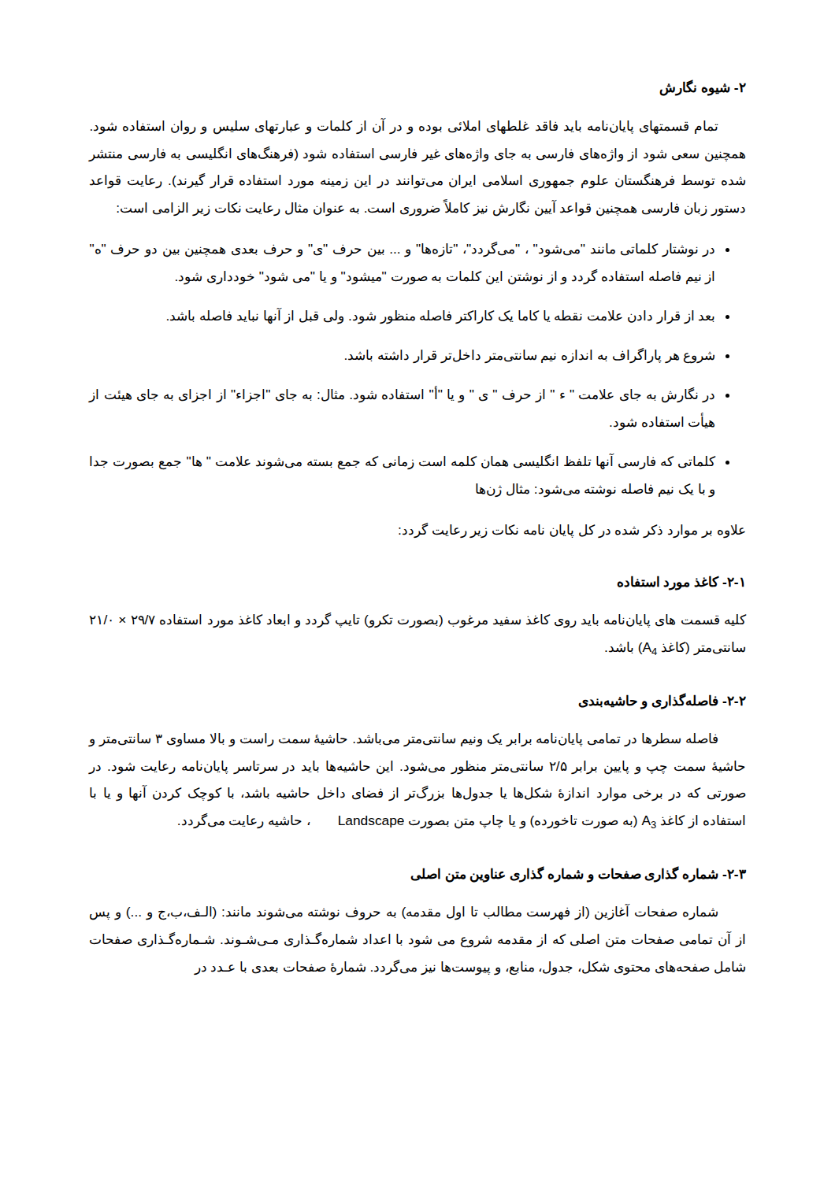۲- شیوه نگارش
تمام قسمتهای پایان‌نامه باید فاقد غلطهای املائی بوده و در آن از کلمات و عبارتهای سلیس و روان استفاده شود. همچنین سعی شود از واژه‌های فارسی به جای واژه‌های غیر فارسی استفاده شود (فرهنگ‌های انگلیسی به فارسی منتشر شده توسط فرهنگستان علوم جمهوری اسلامی ایران می‌توانند در این زمینه مورد استفاده قرار گیرند). رعایت قواعد دستور زبان فارسی همچنین قواعد آیین نگارش نیز کاملاً ضروری است. به عنوان مثال رعایت نکات زیر الزامی است:
در نوشتار کلماتی مانند "می‌شود" ، "می‌گردد"، "تازه‌ها" و ... بین حرف "ی" و حرف بعدی همچنین بین دو حرف "ه" از نیم فاصله استفاده گردد و از نوشتن این کلمات به صورت "میشود" و یا "می شود" خودداری شود.
بعد از قرار دادن علامت نقطه یا کاما یک کاراکتر فاصله منظور شود. ولی قبل از آنها نباید فاصله باشد.
شروع هر پاراگراف به اندازه نیم سانتی‌متر داخل‌تر قرار داشته باشد.
در نگارش به جای علامت " ء " از حرف " ی " و یا "أ" استفاده شود. مثال: به جای "اجزاء" از اجزای به جای هیئت از هیأت استفاده شود.
کلماتی که فارسی آنها تلفظ انگلیسی همان کلمه است زمانی که جمع بسته می‌شوند علامت " ها" جمع بصورت جدا و با یک نیم فاصله نوشته می‌شود: مثال ژن‌ها
علاوه بر موارد ذکر شده در کل پایان نامه نکات زیر رعایت گردد:
۲-۱- کاغذ مورد استفاده
کلیه قسمت های پایان‌نامه باید روی کاغذ سفید مرغوب (بصورت تکرو) تایپ گردد و ابعاد کاغذ مورد استفاده ۲۹/۷ × ۲۱/۰ سانتی‌متر (کاغذ A4) باشد.
۲-۲- فاصله‌گذاری و حاشیه‌بندی
فاصله سطرها در تمامی پایان‌نامه برابر یک ونیم سانتی‌متر می‌باشد. حاشیهٔ سمت راست و بالا مساوی ۳ سانتی‌متر و حاشیهٔ سمت چپ و پایین برابر ۲/۵ سانتی‌متر منظور می‌شود. این حاشیه‌ها باید در سرتاسر پایان‌نامه رعایت شود. در صورتی که در برخی موارد اندازهٔ شکل‌ها یا جدول‌ها بزرگ‌تر از فضای داخل حاشیه باشد، با کوچک کردن آنها و یا با استفاده از کاغذ A3 (به صورت تاخورده) و یا چاپ متن بصورت Landscape، حاشیه رعایت می‌گردد.
۲-۳- شماره گذاری صفحات و شماره گذاری عناوین متن اصلی
شماره صفحات آغازین (از فهرست مطالب تا اول مقدمه) به حروف نوشته می‌شوند مانند: (الـف،ب،ج و ...) و پس از آن تمامی صفحات متن اصلی که از مقدمه شروع می شود با اعداد شماره‌گـذاری مـی‌شـوند. شـماره‌گـذاری صفحات شامل صفحه‌های محتوی شکل، جدول، منابع، و پیوست‌ها نیز می‌گردد. شمارهٔ صفحات بعدی با عـدد در